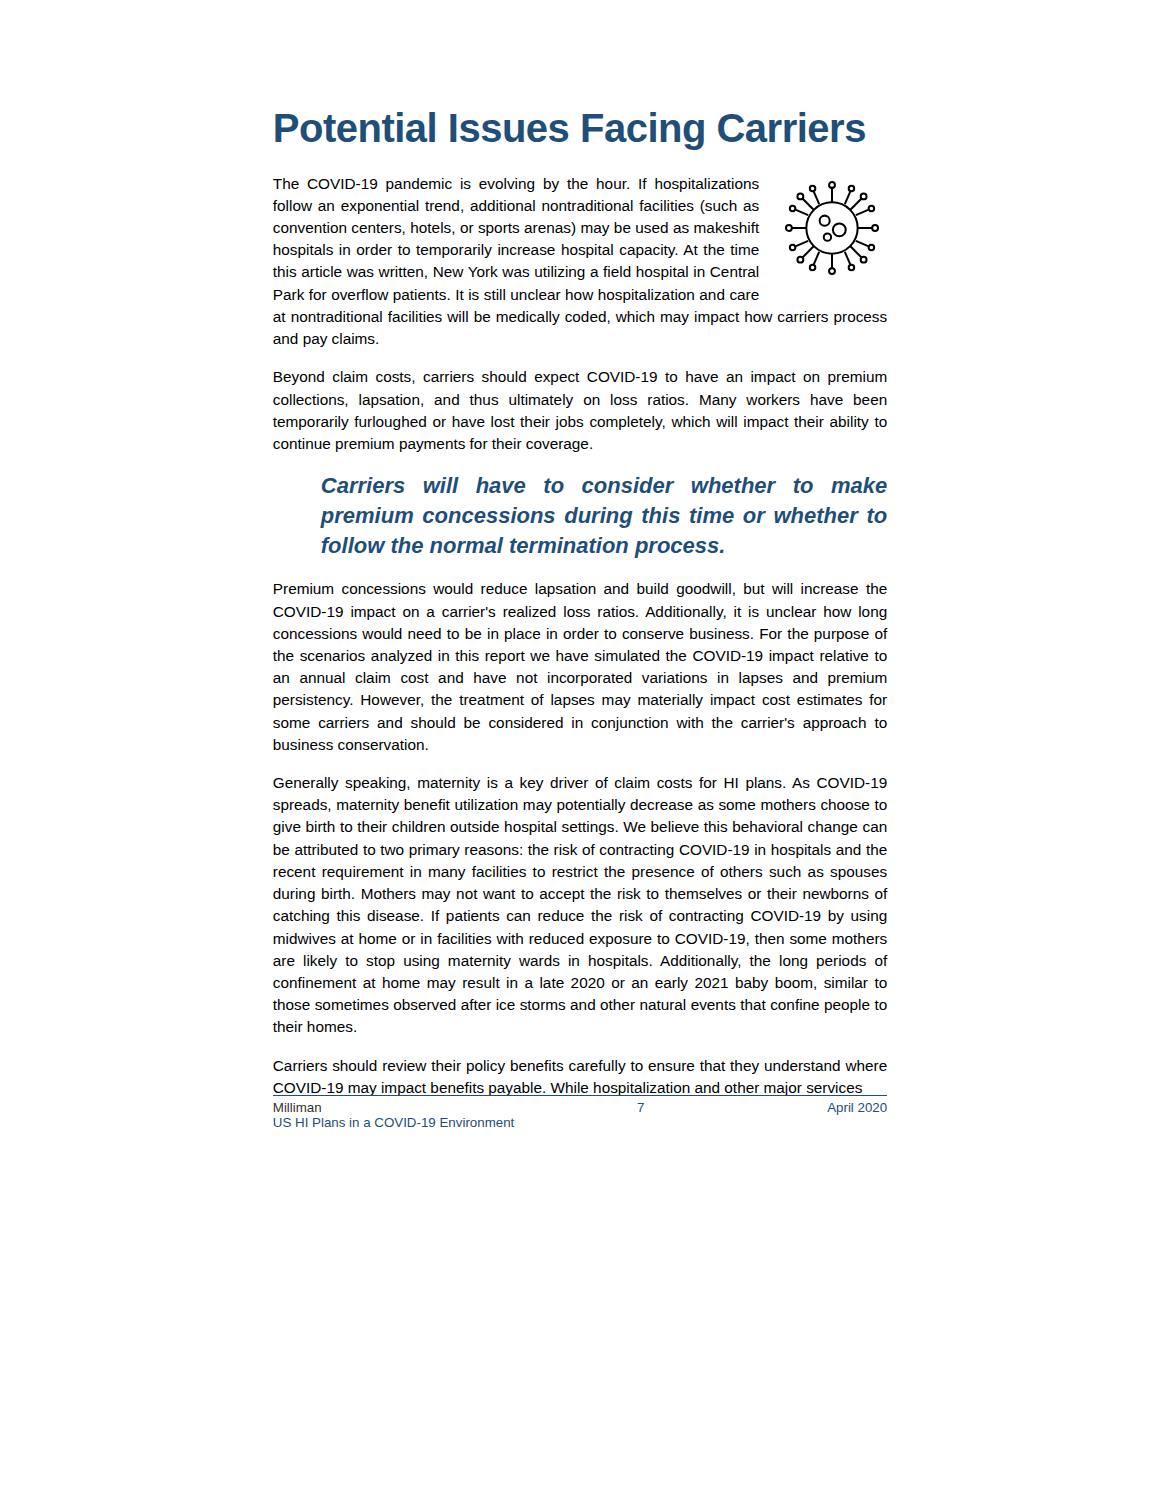Potential Issues Facing Carriers
The COVID-19 pandemic is evolving by the hour. If hospitalizations follow an exponential trend, additional nontraditional facilities (such as convention centers, hotels, or sports arenas) may be used as makeshift hospitals in order to temporarily increase hospital capacity. At the time this article was written, New York was utilizing a field hospital in Central Park for overflow patients. It is still unclear how hospitalization and care at nontraditional facilities will be medically coded, which may impact how carriers process and pay claims.
Beyond claim costs, carriers should expect COVID-19 to have an impact on premium collections, lapsation, and thus ultimately on loss ratios. Many workers have been temporarily furloughed or have lost their jobs completely, which will impact their ability to continue premium payments for their coverage.
Carriers will have to consider whether to make premium concessions during this time or whether to follow the normal termination process.
Premium concessions would reduce lapsation and build goodwill, but will increase the COVID-19 impact on a carrier's realized loss ratios. Additionally, it is unclear how long concessions would need to be in place in order to conserve business. For the purpose of the scenarios analyzed in this report we have simulated the COVID-19 impact relative to an annual claim cost and have not incorporated variations in lapses and premium persistency. However, the treatment of lapses may materially impact cost estimates for some carriers and should be considered in conjunction with the carrier's approach to business conservation.
Generally speaking, maternity is a key driver of claim costs for HI plans. As COVID-19 spreads, maternity benefit utilization may potentially decrease as some mothers choose to give birth to their children outside hospital settings. We believe this behavioral change can be attributed to two primary reasons: the risk of contracting COVID-19 in hospitals and the recent requirement in many facilities to restrict the presence of others such as spouses during birth. Mothers may not want to accept the risk to themselves or their newborns of catching this disease. If patients can reduce the risk of contracting COVID-19 by using midwives at home or in facilities with reduced exposure to COVID-19, then some mothers are likely to stop using maternity wards in hospitals. Additionally, the long periods of confinement at home may result in a late 2020 or an early 2021 baby boom, similar to those sometimes observed after ice storms and other natural events that confine people to their homes.
Carriers should review their policy benefits carefully to ensure that they understand where COVID-19 may impact benefits payable. While hospitalization and other major services
Milliman US HI Plans in a COVID-19 Environment
7
April 2020